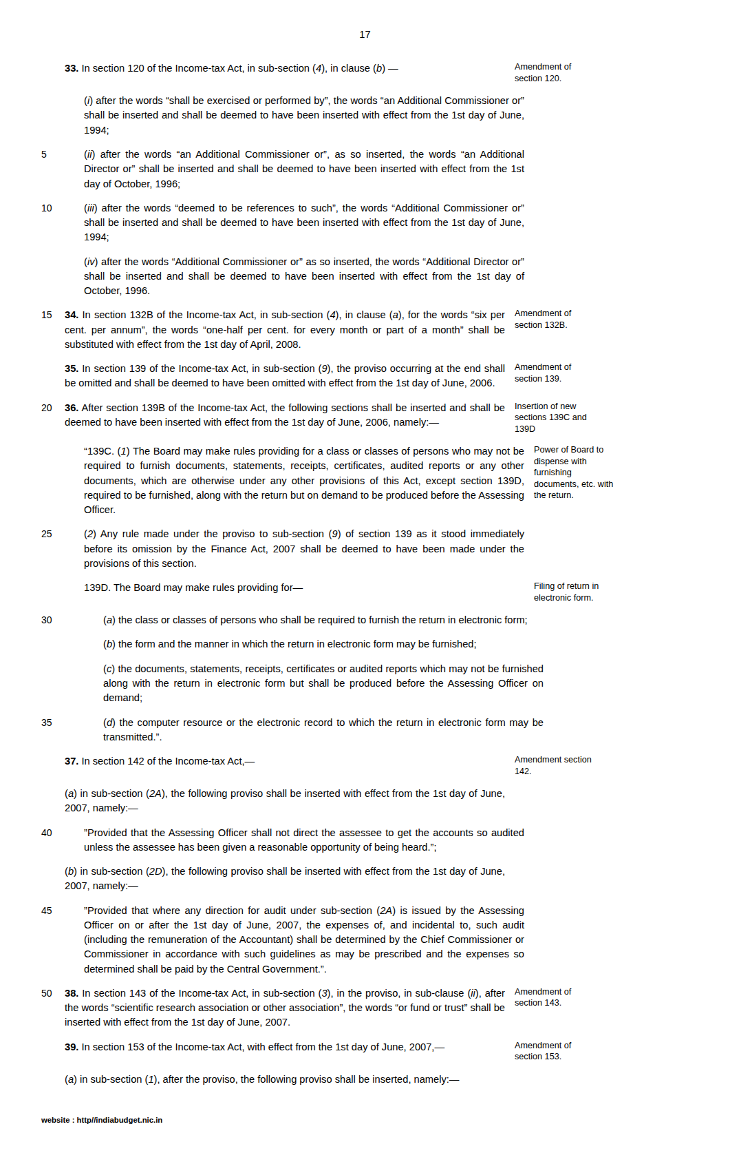17
33. In section 120 of the Income-tax Act, in sub-section (4), in clause (b) —
Amendment of section 120.
(i) after the words “shall be exercised or performed by”, the words “an Additional Commissioner or” shall be inserted and shall be deemed to have been inserted with effect from the 1st day of June, 1994;
5
(ii) after the words “an Additional Commissioner or”, as so inserted, the words “an Additional Director or” shall be inserted and shall be deemed to have been inserted with effect from the 1st day of October, 1996;
10
(iii) after the words “deemed to be references to such”, the words “Additional Commissioner or” shall be inserted and shall be deemed to have been inserted with effect from the 1st day of June, 1994;
(iv) after the words “Additional Commissioner or” as so inserted, the words “Additional Director or” shall be inserted and shall be deemed to have been inserted with effect from the 1st day of October, 1996.
15
34. In section 132B of the Income-tax Act, in sub-section (4), in clause (a), for the words “six per cent. per annum”, the words “one-half per cent. for every month or part of a month” shall be substituted with effect from the 1st day of April, 2008.
Amendment of section 132B.
35. In section 139 of the Income-tax Act, in sub-section (9), the proviso occurring at the end shall be omitted and shall be deemed to have been omitted with effect from the 1st day of June, 2006.
Amendment of section 139.
20
36. After section 139B of the Income-tax Act, the following sections shall be inserted and shall be deemed to have been inserted with effect from the 1st day of June, 2006, namely:—
Insertion of new sections 139C and 139D
“139C. (1) The Board may make rules providing for a class or classes of persons who may not be required to furnish documents, statements, receipts, certificates, audited reports or any other documents, which are otherwise under any other provisions of this Act, except section 139D, required to be furnished, along with the return but on demand to be produced before the Assessing Officer.
Power of Board to dispense with furnishing documents, etc. with the return.
25
(2) Any rule made under the proviso to sub-section (9) of section 139 as it stood immediately before its omission by the Finance Act, 2007 shall be deemed to have been made under the provisions of this section.
139D. The Board may make rules providing for—
Filing of return in electronic form.
30
(a) the class or classes of persons who shall be required to furnish the return in electronic form;
(b) the form and the manner in which the return in electronic form may be furnished;
(c) the documents, statements, receipts, certificates or audited reports which may not be furnished along with the return in electronic form but shall be produced before the Assessing Officer on demand;
35
(d) the computer resource or the electronic record to which the return in electronic form may be transmitted.”.
37. In section 142 of the Income-tax Act,—
Amendment section 142.
(a) in sub-section (2A), the following proviso shall be inserted with effect from the 1st day of June, 2007, namely:—
40
”Provided that the Assessing Officer shall not direct the assessee to get the accounts so audited unless the assessee has been given a reasonable opportunity of being heard.”;
(b) in sub-section (2D), the following proviso shall be inserted with effect from the 1st day of June, 2007, namely:—
45
”Provided that where any direction for audit under sub-section (2A) is issued by the Assessing Officer on or after the 1st day of June, 2007, the expenses of, and incidental to, such audit (including the remuneration of the Accountant) shall be determined by the Chief Commissioner or Commissioner in accordance with such guidelines as may be prescribed and the expenses so determined shall be paid by the Central Government.”.
50
38. In section 143 of the Income-tax Act, in sub-section (3), in the proviso, in sub-clause (ii), after the words “scientific research association or other association”, the words “or fund or trust” shall be inserted with effect from the 1st day of June, 2007.
Amendment of section 143.
39. In section 153 of the Income-tax Act, with effect from the 1st day of June, 2007,—
Amendment of section 153.
(a) in sub-section (1), after the proviso, the following proviso shall be inserted, namely:—
website : http//indiabudget.nic.in